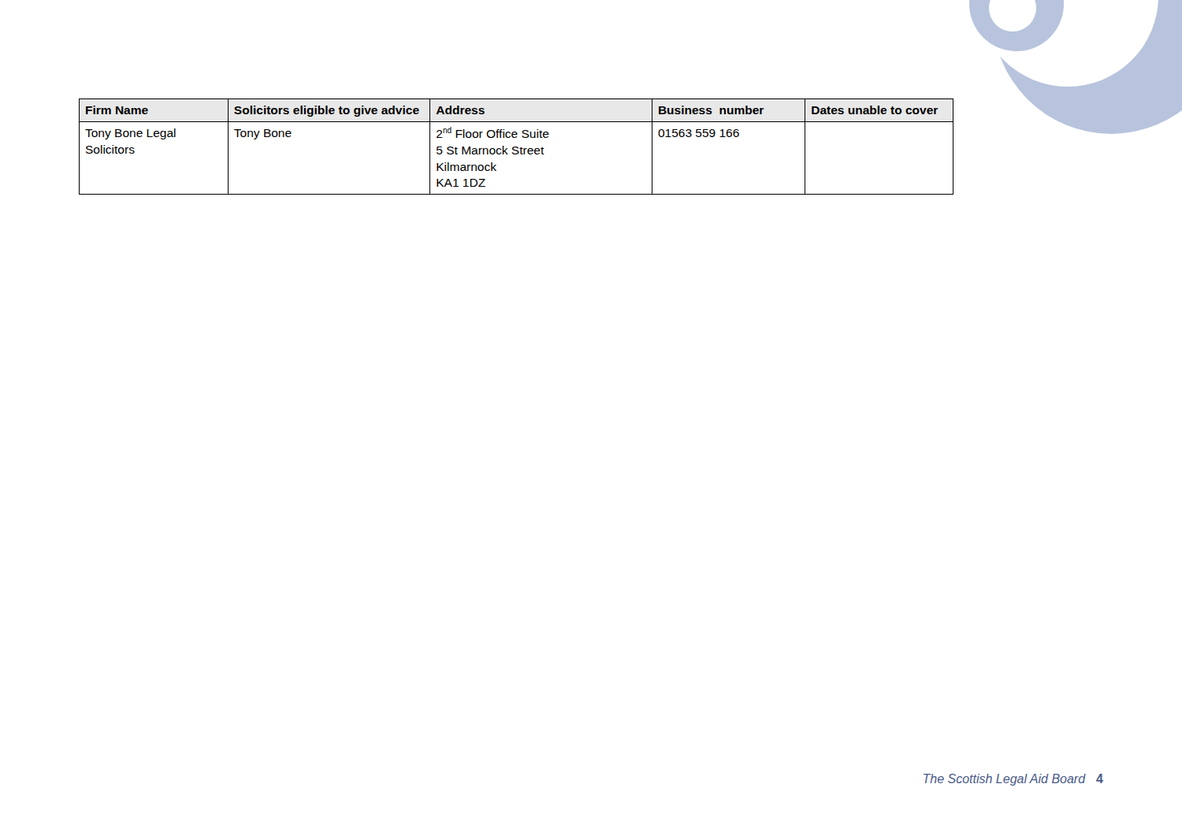| Firm Name | Solicitors eligible to give advice | Address | Business number | Dates unable to cover |
| --- | --- | --- | --- | --- |
| Tony Bone Legal Solicitors | Tony Bone | 2 nd Floor Office Suite 5 St Marnock Street Kilmarnock KA1 1DZ | 01563 559 166 | |
The Scottish Legal Aid Board4